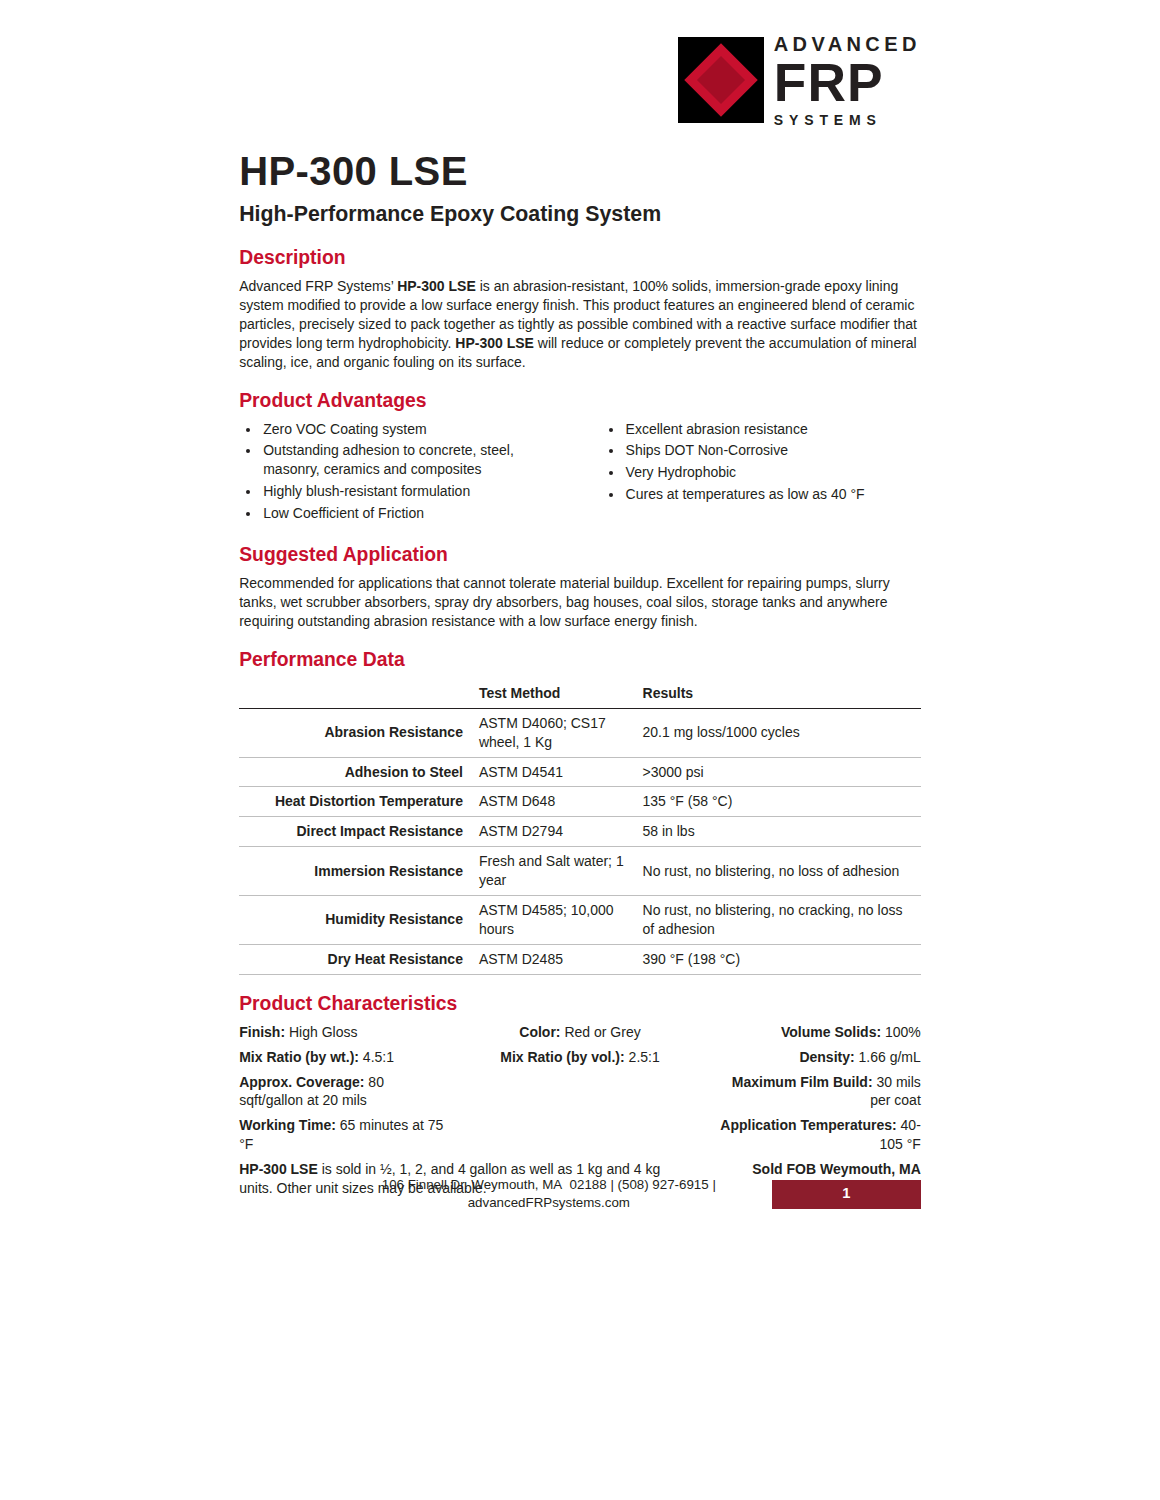ADVANCED
FRP
SYSTEMS
HP-300 LSE
High-Performance Epoxy Coating System
Description
Advanced FRP Systems’ HP-300 LSE is an abrasion-resistant, 100% solids, immersion-grade epoxy lining system modified to provide a low surface energy finish. This product features an engineered blend of ceramic particles, precisely sized to pack together as tightly as possible combined with a reactive surface modifier that provides long term hydrophobicity. HP-300 LSE will reduce or completely prevent the accumulation of mineral scaling, ice, and organic fouling on its surface.
Product Advantages
Zero VOC Coating system
Outstanding adhesion to concrete, steel, masonry, ceramics and composites
Highly blush-resistant formulation
Low Coefficient of Friction
Excellent abrasion resistance
Ships DOT Non-Corrosive
Very Hydrophobic
Cures at temperatures as low as 40 °F
Suggested Application
Recommended for applications that cannot tolerate material buildup. Excellent for repairing pumps, slurry tanks, wet scrubber absorbers, spray dry absorbers, bag houses, coal silos, storage tanks and anywhere requiring outstanding abrasion resistance with a low surface energy finish.
Performance Data
| | Test Method | Results |
| --- | --- | --- |
| Abrasion Resistance | ASTM D4060; CS17 wheel, 1 Kg | 20.1 mg loss/1000 cycles |
| Adhesion to Steel | ASTM D4541 | >3000 psi |
| Heat Distortion Temperature | ASTM D648 | 135 °F (58 °C) |
| Direct Impact Resistance | ASTM D2794 | 58 in lbs |
| Immersion Resistance | Fresh and Salt water; 1 year | No rust, no blistering, no loss of adhesion |
| Humidity Resistance | ASTM D4585; 10,000 hours | No rust, no blistering, no cracking, no loss of adhesion |
| Dry Heat Resistance | ASTM D2485 | 390 °F (198 °C) |
Product Characteristics
Finish: High Gloss
Color: Red or Grey
Volume Solids: 100%
Mix Ratio (by wt.): 4.5:1
Mix Ratio (by vol.): 2.5:1
Density: 1.66 g/mL
Approx. Coverage: 80 sqft/gallon at 20 mils
Maximum Film Build: 30 mils per coat
Working Time: 65 minutes at 75 °F
Application Temperatures: 40-105 °F
HP-300 LSE is sold in ½, 1, 2, and 4 gallon as well as 1 kg and 4 kg units. Other unit sizes may be available.
Sold FOB Weymouth, MA
106 Finnell Dr. Weymouth, MA 02188 | (508) 927-6915 | advancedFRPsystems.com
1